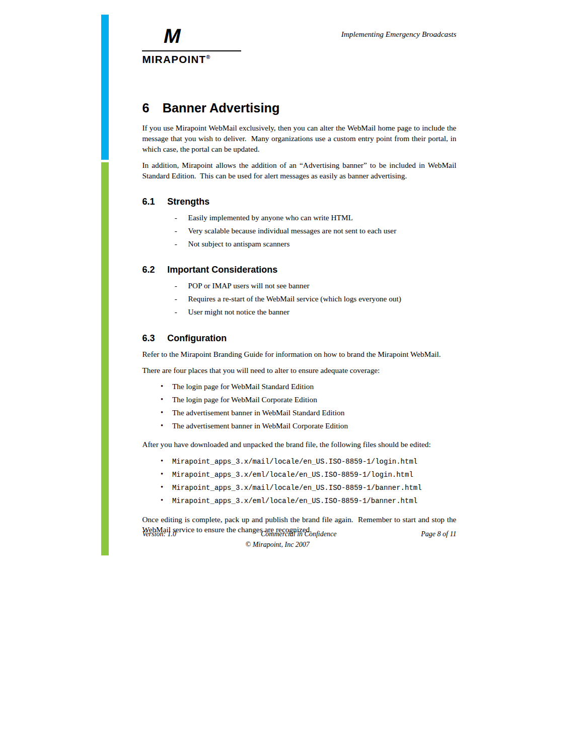Implementing Emergency Broadcasts
M MIRAPOINT®
6 Banner Advertising
If you use Mirapoint WebMail exclusively, then you can alter the WebMail home page to include the message that you wish to deliver. Many organizations use a custom entry point from their portal, in which case, the portal can be updated.
In addition, Mirapoint allows the addition of an “Advertising banner” to be included in WebMail Standard Edition. This can be used for alert messages as easily as banner advertising.
6.1 Strengths
Easily implemented by anyone who can write HTML
Very scalable because individual messages are not sent to each user
Not subject to antispam scanners
6.2 Important Considerations
POP or IMAP users will not see banner
Requires a re-start of the WebMail service (which logs everyone out)
User might not notice the banner
6.3 Configuration
Refer to the Mirapoint Branding Guide for information on how to brand the Mirapoint WebMail.
There are four places that you will need to alter to ensure adequate coverage:
The login page for WebMail Standard Edition
The login page for WebMail Corporate Edition
The advertisement banner in WebMail Standard Edition
The advertisement banner in WebMail Corporate Edition
After you have downloaded and unpacked the brand file, the following files should be edited:
Mirapoint_apps_3.x/mail/locale/en_US.ISO-8859-1/login.html
Mirapoint_apps_3.x/eml/locale/en_US.ISO-8859-1/login.html
Mirapoint_apps_3.x/mail/locale/en_US.ISO-8859-1/banner.html
Mirapoint_apps_3.x/eml/locale/en_US.ISO-8859-1/banner.html
Once editing is complete, pack up and publish the brand file again. Remember to start and stop the WebMail service to ensure the changes are recognized.
Version: 1.0
Commercial in Confidence
Page 8 of 11
© Mirapoint, Inc 2007